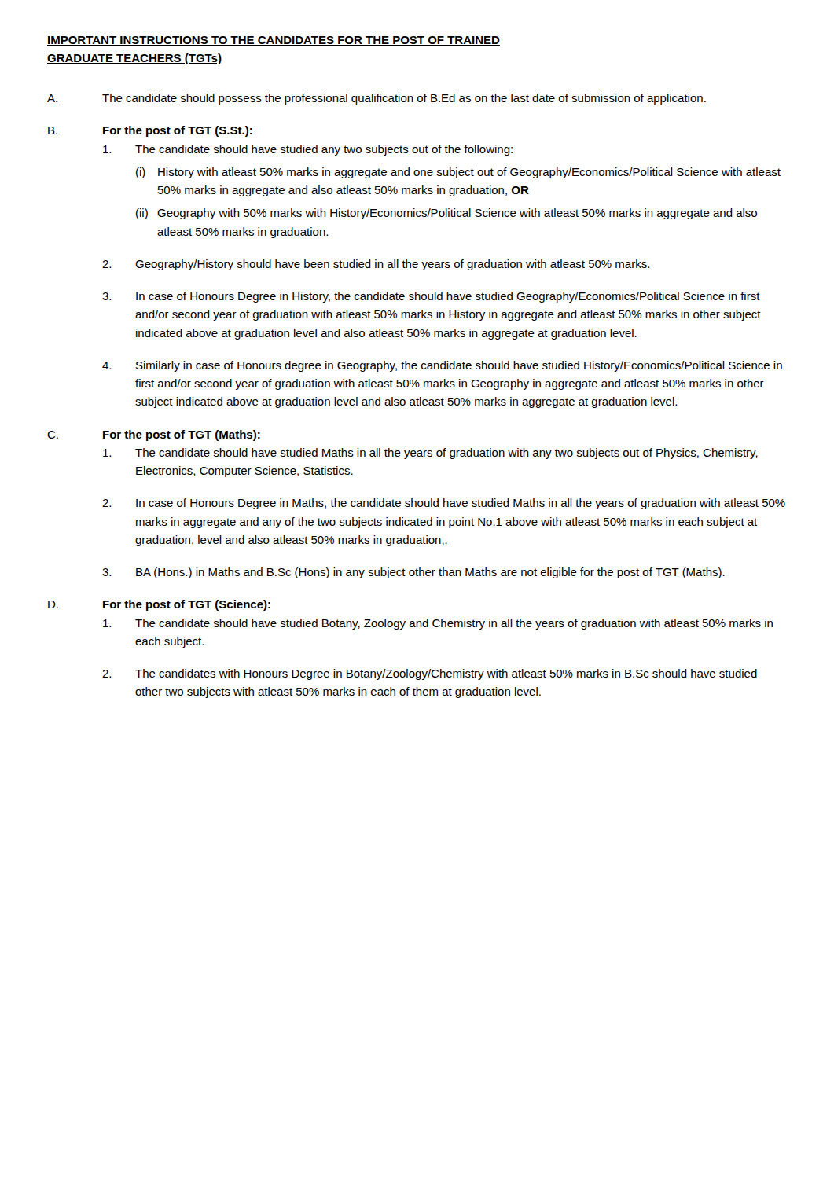IMPORTANT INSTRUCTIONS TO THE CANDIDATES FOR THE POST OF TRAINED
GRADUATE TEACHERS (TGTs)
A.
The candidate should possess the professional qualification of B.Ed as on the last date of submission of application.
B.
For the post of TGT (S.St.):
1. The candidate should have studied any two subjects out of the following:
(i) History with atleast 50% marks in aggregate and one subject out of Geography/Economics/Political Science with atleast 50% marks in aggregate and also atleast 50% marks in graduation, OR
(ii) Geography with 50% marks with History/Economics/Political Science with atleast 50% marks in aggregate and also atleast 50% marks in graduation.
2. Geography/History should have been studied in all the years of graduation with atleast 50% marks.
3. In case of Honours Degree in History, the candidate should have studied Geography/Economics/Political Science in first and/or second year of graduation with atleast 50% marks in History in aggregate and atleast 50% marks in other subject indicated above at graduation level and also atleast 50% marks in aggregate at graduation level.
4. Similarly in case of Honours degree in Geography, the candidate should have studied History/Economics/Political Science in first and/or second year of graduation with atleast 50% marks in Geography in aggregate and atleast 50% marks in other subject indicated above at graduation level and also atleast 50% marks in aggregate at graduation level.
C.
For the post of TGT (Maths):
1. The candidate should have studied Maths in all the years of graduation with any two subjects out of Physics, Chemistry, Electronics, Computer Science, Statistics.
2. In case of Honours Degree in Maths, the candidate should have studied Maths in all the years of graduation with atleast 50% marks in aggregate and any of the two subjects indicated in point No.1 above with atleast 50% marks in each subject at graduation, level and also atleast 50% marks in graduation,.
3. BA (Hons.) in Maths and B.Sc (Hons) in any subject other than Maths are not eligible for the post of TGT (Maths).
D.
For the post of TGT (Science):
1. The candidate should have studied Botany, Zoology and Chemistry in all the years of graduation with atleast 50% marks in each subject.
2. The candidates with Honours Degree in Botany/Zoology/Chemistry with atleast 50% marks in B.Sc should have studied other two subjects with atleast 50% marks in each of them at graduation level.